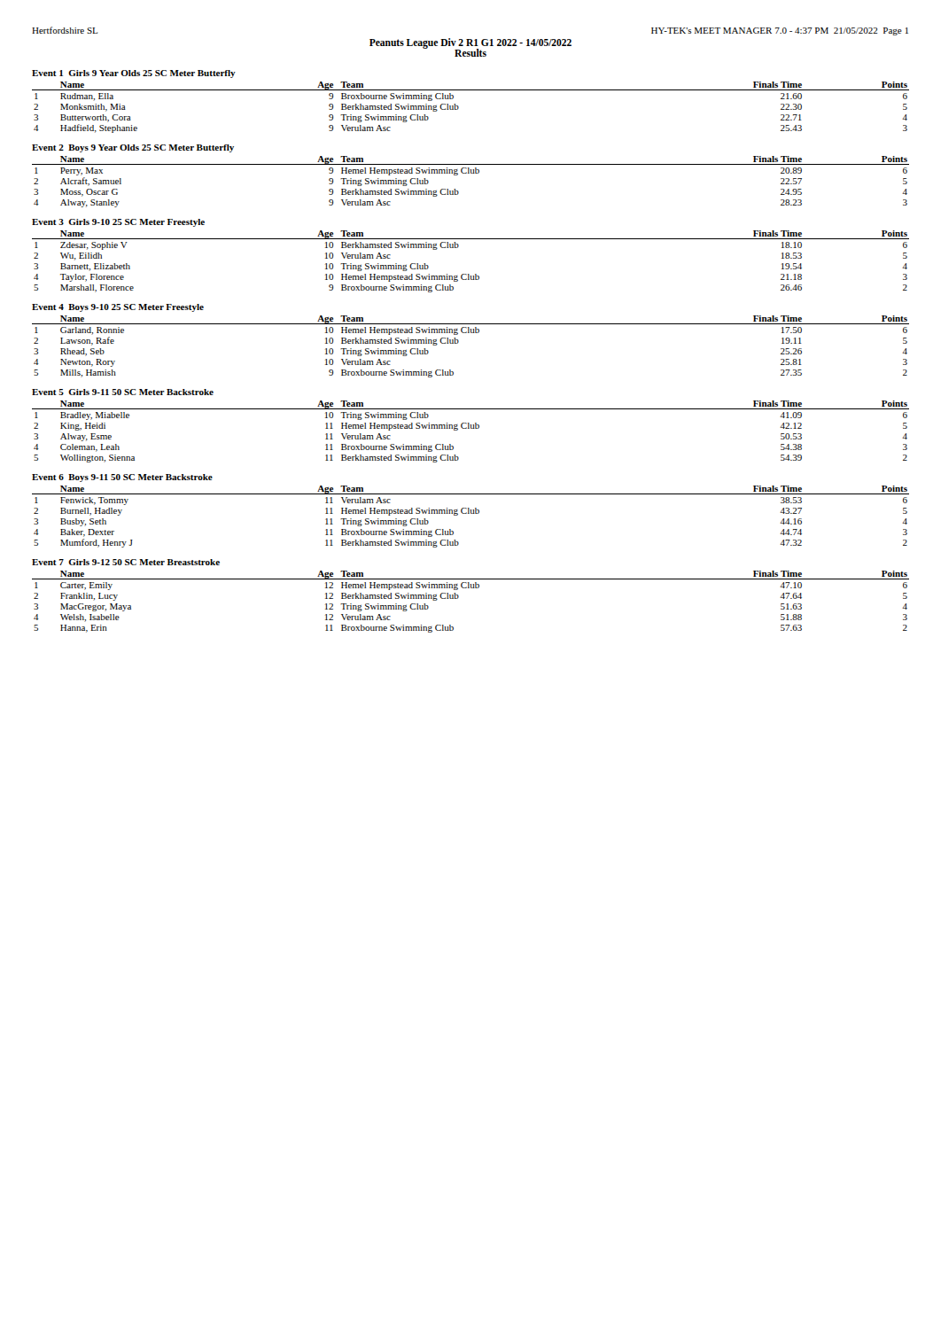Hertfordshire SL HY-TEK's MEET MANAGER 7.0 - 4:37 PM 21/05/2022 Page 1
Peanuts League Div 2 R1 G1 2022 - 14/05/2022
Results
Event 1 Girls 9 Year Olds 25 SC Meter Butterfly
| | Name | Age | Team | Finals Time | Points |
| --- | --- | --- | --- | --- | --- |
| 1 | Rudman, Ella | 9 | Broxbourne Swimming Club | 21.60 | 6 |
| 2 | Monksmith, Mia | 9 | Berkhamsted Swimming Club | 22.30 | 5 |
| 3 | Butterworth, Cora | 9 | Tring Swimming Club | 22.71 | 4 |
| 4 | Hadfield, Stephanie | 9 | Verulam Asc | 25.43 | 3 |
Event 2 Boys 9 Year Olds 25 SC Meter Butterfly
| | Name | Age | Team | Finals Time | Points |
| --- | --- | --- | --- | --- | --- |
| 1 | Perry, Max | 9 | Hemel Hempstead Swimming Club | 20.89 | 6 |
| 2 | Alcraft, Samuel | 9 | Tring Swimming Club | 22.57 | 5 |
| 3 | Moss, Oscar G | 9 | Berkhamsted Swimming Club | 24.95 | 4 |
| 4 | Alway, Stanley | 9 | Verulam Asc | 28.23 | 3 |
Event 3 Girls 9-10 25 SC Meter Freestyle
| | Name | Age | Team | Finals Time | Points |
| --- | --- | --- | --- | --- | --- |
| 1 | Zdesar, Sophie V | 10 | Berkhamsted Swimming Club | 18.10 | 6 |
| 2 | Wu, Eilidh | 10 | Verulam Asc | 18.53 | 5 |
| 3 | Barnett, Elizabeth | 10 | Tring Swimming Club | 19.54 | 4 |
| 4 | Taylor, Florence | 10 | Hemel Hempstead Swimming Club | 21.18 | 3 |
| 5 | Marshall, Florence | 9 | Broxbourne Swimming Club | 26.46 | 2 |
Event 4 Boys 9-10 25 SC Meter Freestyle
| | Name | Age | Team | Finals Time | Points |
| --- | --- | --- | --- | --- | --- |
| 1 | Garland, Ronnie | 10 | Hemel Hempstead Swimming Club | 17.50 | 6 |
| 2 | Lawson, Rafe | 10 | Berkhamsted Swimming Club | 19.11 | 5 |
| 3 | Rhead, Seb | 10 | Tring Swimming Club | 25.26 | 4 |
| 4 | Newton, Rory | 10 | Verulam Asc | 25.81 | 3 |
| 5 | Mills, Hamish | 9 | Broxbourne Swimming Club | 27.35 | 2 |
Event 5 Girls 9-11 50 SC Meter Backstroke
| | Name | Age | Team | Finals Time | Points |
| --- | --- | --- | --- | --- | --- |
| 1 | Bradley, Miabelle | 10 | Tring Swimming Club | 41.09 | 6 |
| 2 | King, Heidi | 11 | Hemel Hempstead Swimming Club | 42.12 | 5 |
| 3 | Alway, Esme | 11 | Verulam Asc | 50.53 | 4 |
| 4 | Coleman, Leah | 11 | Broxbourne Swimming Club | 54.38 | 3 |
| 5 | Wollington, Sienna | 11 | Berkhamsted Swimming Club | 54.39 | 2 |
Event 6 Boys 9-11 50 SC Meter Backstroke
| | Name | Age | Team | Finals Time | Points |
| --- | --- | --- | --- | --- | --- |
| 1 | Fenwick, Tommy | 11 | Verulam Asc | 38.53 | 6 |
| 2 | Burnell, Hadley | 11 | Hemel Hempstead Swimming Club | 43.27 | 5 |
| 3 | Busby, Seth | 11 | Tring Swimming Club | 44.16 | 4 |
| 4 | Baker, Dexter | 11 | Broxbourne Swimming Club | 44.74 | 3 |
| 5 | Mumford, Henry J | 11 | Berkhamsted Swimming Club | 47.32 | 2 |
Event 7 Girls 9-12 50 SC Meter Breaststroke
| | Name | Age | Team | Finals Time | Points |
| --- | --- | --- | --- | --- | --- |
| 1 | Carter, Emily | 12 | Hemel Hempstead Swimming Club | 47.10 | 6 |
| 2 | Franklin, Lucy | 12 | Berkhamsted Swimming Club | 47.64 | 5 |
| 3 | MacGregor, Maya | 12 | Tring Swimming Club | 51.63 | 4 |
| 4 | Welsh, Isabelle | 12 | Verulam Asc | 51.88 | 3 |
| 5 | Hanna, Erin | 11 | Broxbourne Swimming Club | 57.63 | 2 |